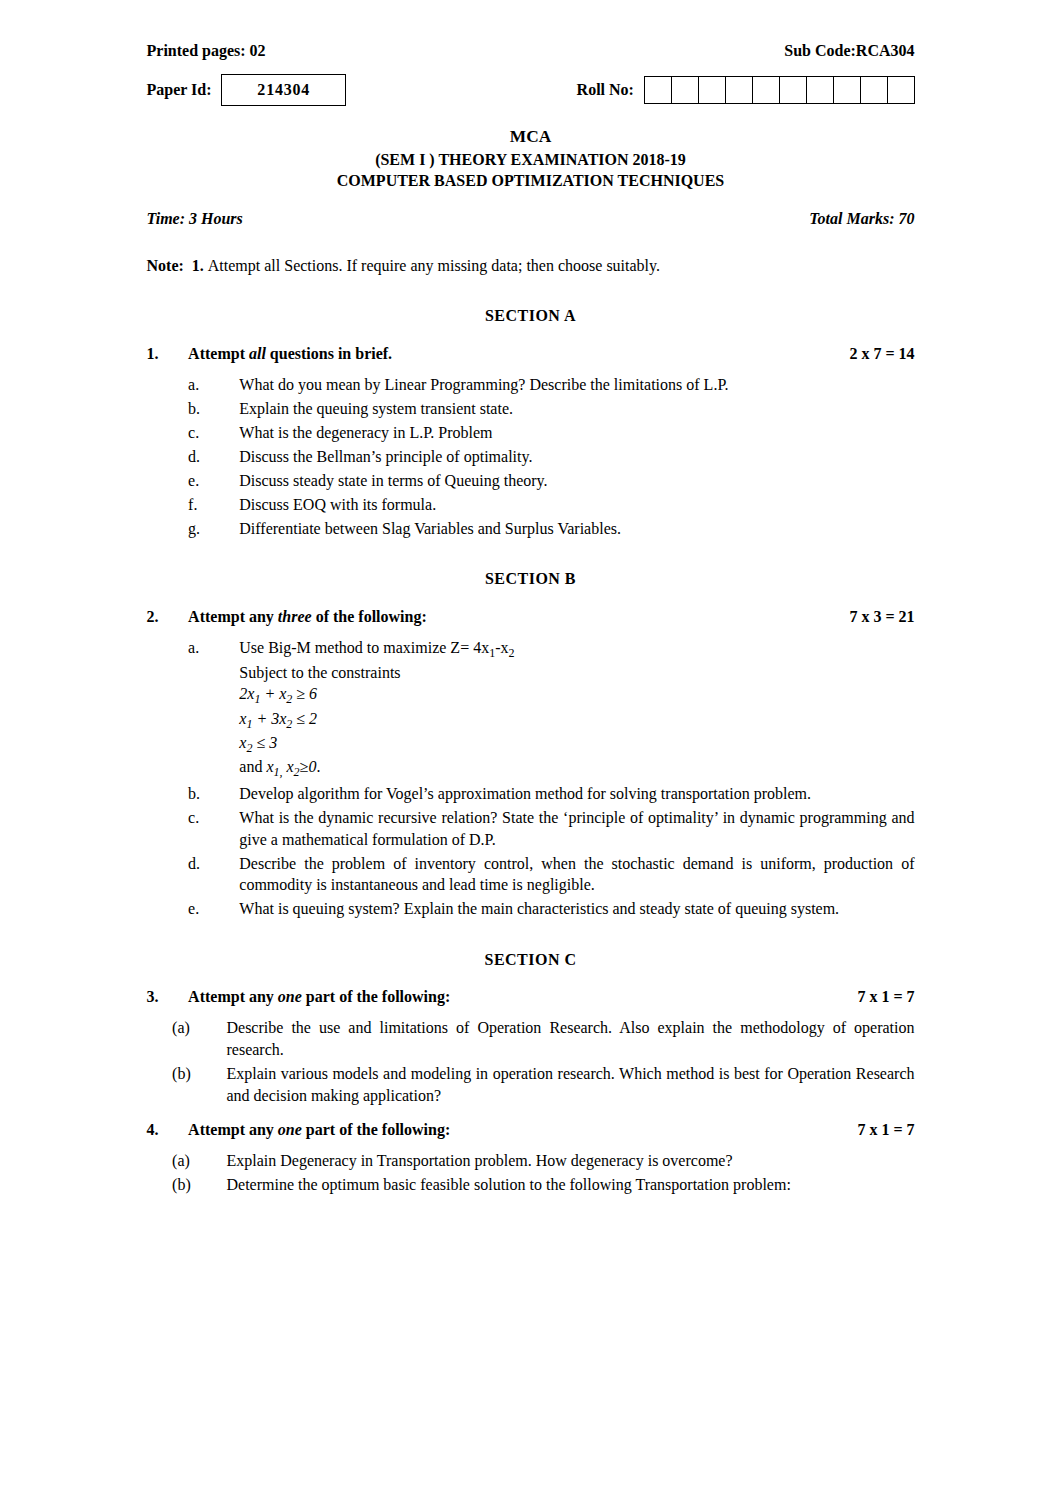Printed pages: 02
Sub Code:RCA304
Paper Id: 214304 Roll No:
MCA
(SEM I ) THEORY EXAMINATION 2018-19
COMPUTER BASED OPTIMIZATION TECHNIQUES
Time: 3 Hours
Total Marks: 70
Note: 1. Attempt all Sections. If require any missing data; then choose suitably.
SECTION A
1.
Attempt all questions in brief.
2 x 7 = 14
a. What do you mean by Linear Programming? Describe the limitations of L.P.
b. Explain the queuing system transient state.
c. What is the degeneracy in L.P. Problem
d. Discuss the Bellman’s principle of optimality.
e. Discuss steady state in terms of Queuing theory.
f. Discuss EOQ with its formula.
g. Differentiate between Slag Variables and Surplus Variables.
SECTION B
2.
Attempt any three of the following:
7 x 3 = 21
a. Use Big-M method to maximize Z= 4x1-x2
Subject to the constraints
2x1 + x2 ≥ 6
x1 + 3x2 ≤ 2
x2 ≤ 3
and x1, x2≥0.
b. Develop algorithm for Vogel’s approximation method for solving transportation problem.
c. What is the dynamic recursive relation? State the ‘principle of optimality’ in dynamic programming and give a mathematical formulation of D.P.
d. Describe the problem of inventory control, when the stochastic demand is uniform, production of commodity is instantaneous and lead time is negligible.
e. What is queuing system? Explain the main characteristics and steady state of queuing system.
SECTION C
3.
Attempt any one part of the following:
7 x 1 = 7
(a) Describe the use and limitations of Operation Research. Also explain the methodology of operation research.
(b) Explain various models and modeling in operation research. Which method is best for Operation Research and decision making application?
4.
Attempt any one part of the following:
7 x 1 = 7
(a) Explain Degeneracy in Transportation problem. How degeneracy is overcome?
(b) Determine the optimum basic feasible solution to the following Transportation problem: